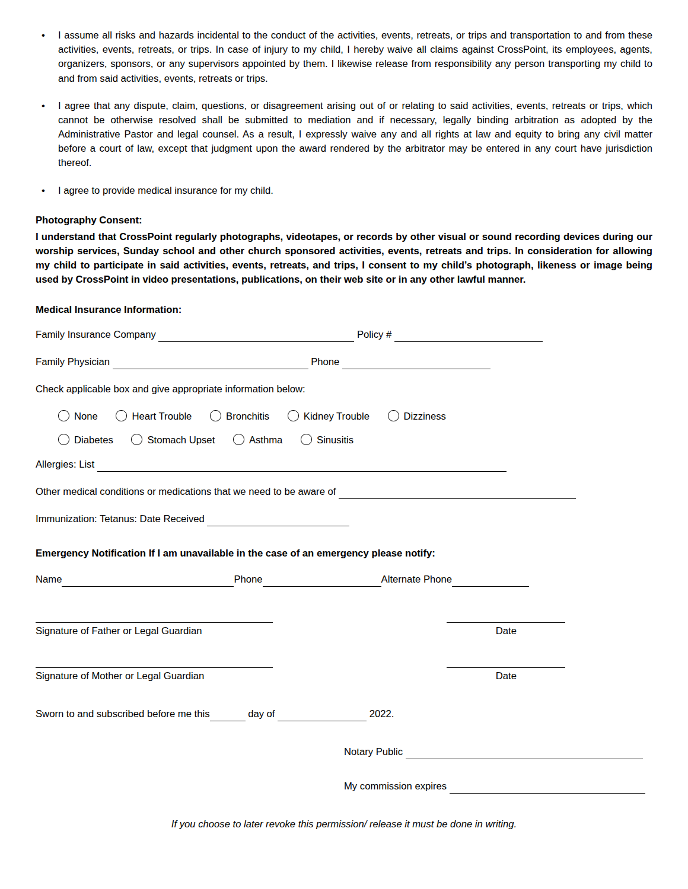I assume all risks and hazards incidental to the conduct of the activities, events, retreats, or trips and transportation to and from these activities, events, retreats, or trips. In case of injury to my child, I hereby waive all claims against CrossPoint, its employees, agents, organizers, sponsors, or any supervisors appointed by them. I likewise release from responsibility any person transporting my child to and from said activities, events, retreats or trips.
I agree that any dispute, claim, questions, or disagreement arising out of or relating to said activities, events, retreats or trips, which cannot be otherwise resolved shall be submitted to mediation and if necessary, legally binding arbitration as adopted by the Administrative Pastor and legal counsel. As a result, I expressly waive any and all rights at law and equity to bring any civil matter before a court of law, except that judgment upon the award rendered by the arbitrator may be entered in any court have jurisdiction thereof.
I agree to provide medical insurance for my child.
Photography Consent:
I understand that CrossPoint regularly photographs, videotapes, or records by other visual or sound recording devices during our worship services, Sunday school and other church sponsored activities, events, retreats and trips. In consideration for allowing my child to participate in said activities, events, retreats, and trips, I consent to my child’s photograph, likeness or image being used by CrossPoint in video presentations, publications, on their web site or in any other lawful manner.
Medical Insurance Information:
Family Insurance Company Policy #
Family Physician Phone
Check applicable box and give appropriate information below:
None Heart Trouble Bronchitis Kidney Trouble Dizziness
Diabetes Stomach Upset Asthma Sinusitis
Allergies: List
Other medical conditions or medications that we need to be aware of
Immunization: Tetanus: Date Received
Emergency Notification If I am unavailable in the case of an emergency please notify:
Name Phone Alternate Phone
| Signature of Father or Legal Guardian | Date |
| Signature of Mother or Legal Guardian | Date |
Sworn to and subscribed before me this day of 2022.
Notary Public
My commission expires
If you choose to later revoke this permission/ release it must be done in writing.